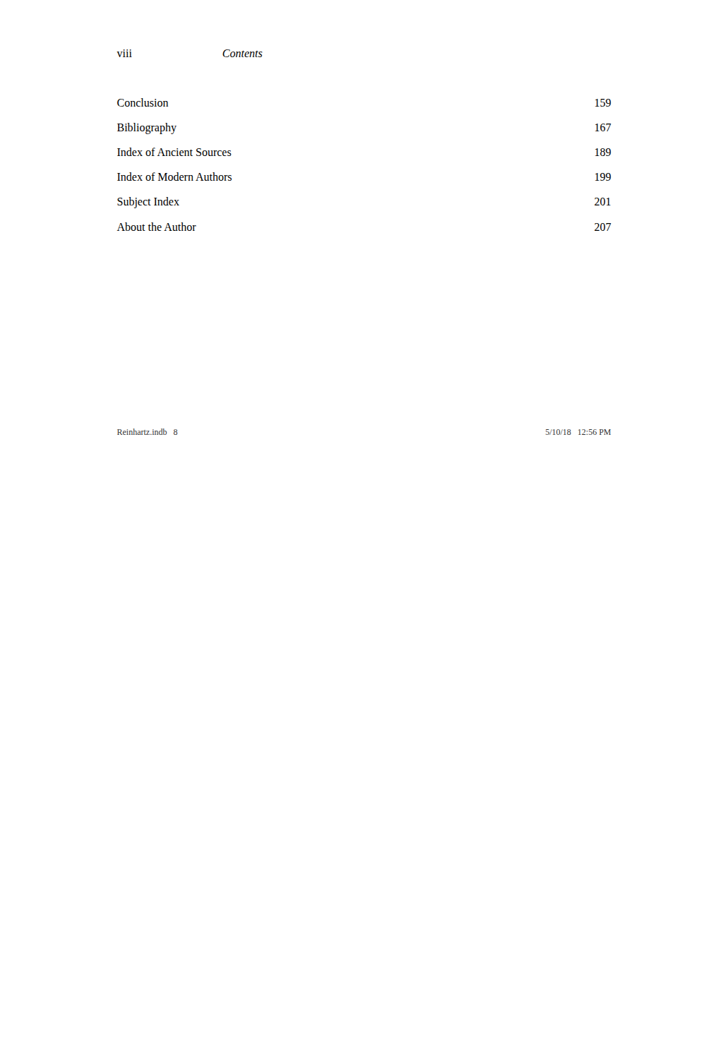viii Contents
| Conclusion | 159 |
| Bibliography | 167 |
| Index of Ancient Sources | 189 |
| Index of Modern Authors | 199 |
| Subject Index | 201 |
| About the Author | 207 |
Reinhartz.indb 8 5/10/18 12:56 PM